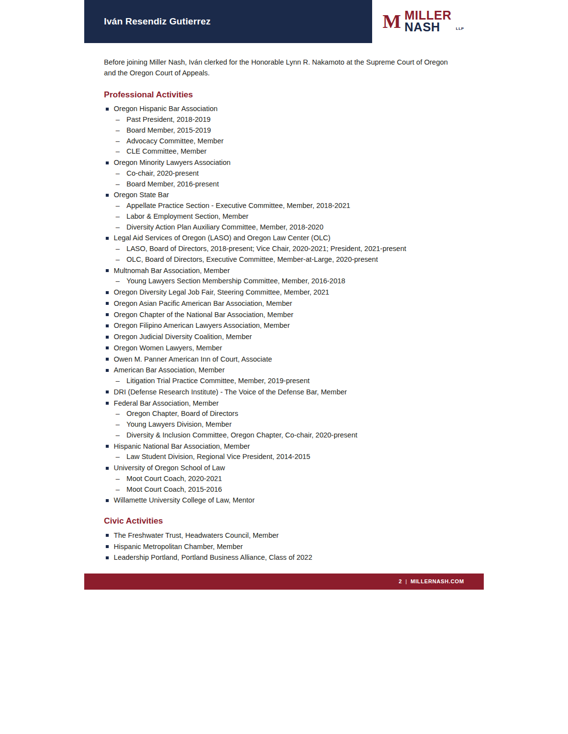Iván Resendiz Gutierrez
M MILLER NASH LLP
Before joining Miller Nash, Iván clerked for the Honorable Lynn R. Nakamoto at the Supreme Court of Oregon and the Oregon Court of Appeals.
Professional Activities
Oregon Hispanic Bar Association
Past President, 2018-2019
Board Member, 2015-2019
Advocacy Committee, Member
CLE Committee, Member
Oregon Minority Lawyers Association
Co-chair, 2020-present
Board Member, 2016-present
Oregon State Bar
Appellate Practice Section - Executive Committee, Member, 2018-2021
Labor & Employment Section, Member
Diversity Action Plan Auxiliary Committee, Member, 2018-2020
Legal Aid Services of Oregon (LASO) and Oregon Law Center (OLC)
LASO, Board of Directors, 2018-present; Vice Chair, 2020-2021; President, 2021-present
OLC, Board of Directors, Executive Committee, Member-at-Large, 2020-present
Multnomah Bar Association, Member
Young Lawyers Section Membership Committee, Member, 2016-2018
Oregon Diversity Legal Job Fair, Steering Committee, Member, 2021
Oregon Asian Pacific American Bar Association, Member
Oregon Chapter of the National Bar Association, Member
Oregon Filipino American Lawyers Association, Member
Oregon Judicial Diversity Coalition, Member
Oregon Women Lawyers, Member
Owen M. Panner American Inn of Court, Associate
American Bar Association, Member
Litigation Trial Practice Committee, Member, 2019-present
DRI (Defense Research Institute) - The Voice of the Defense Bar, Member
Federal Bar Association, Member
Oregon Chapter, Board of Directors
Young Lawyers Division, Member
Diversity & Inclusion Committee, Oregon Chapter, Co-chair, 2020-present
Hispanic National Bar Association, Member
Law Student Division, Regional Vice President, 2014-2015
University of Oregon School of Law
Moot Court Coach, 2020-2021
Moot Court Coach, 2015-2016
Willamette University College of Law, Mentor
Civic Activities
The Freshwater Trust, Headwaters Council, Member
Hispanic Metropolitan Chamber, Member
Leadership Portland, Portland Business Alliance, Class of 2022
2 | MILLERNASH.COM